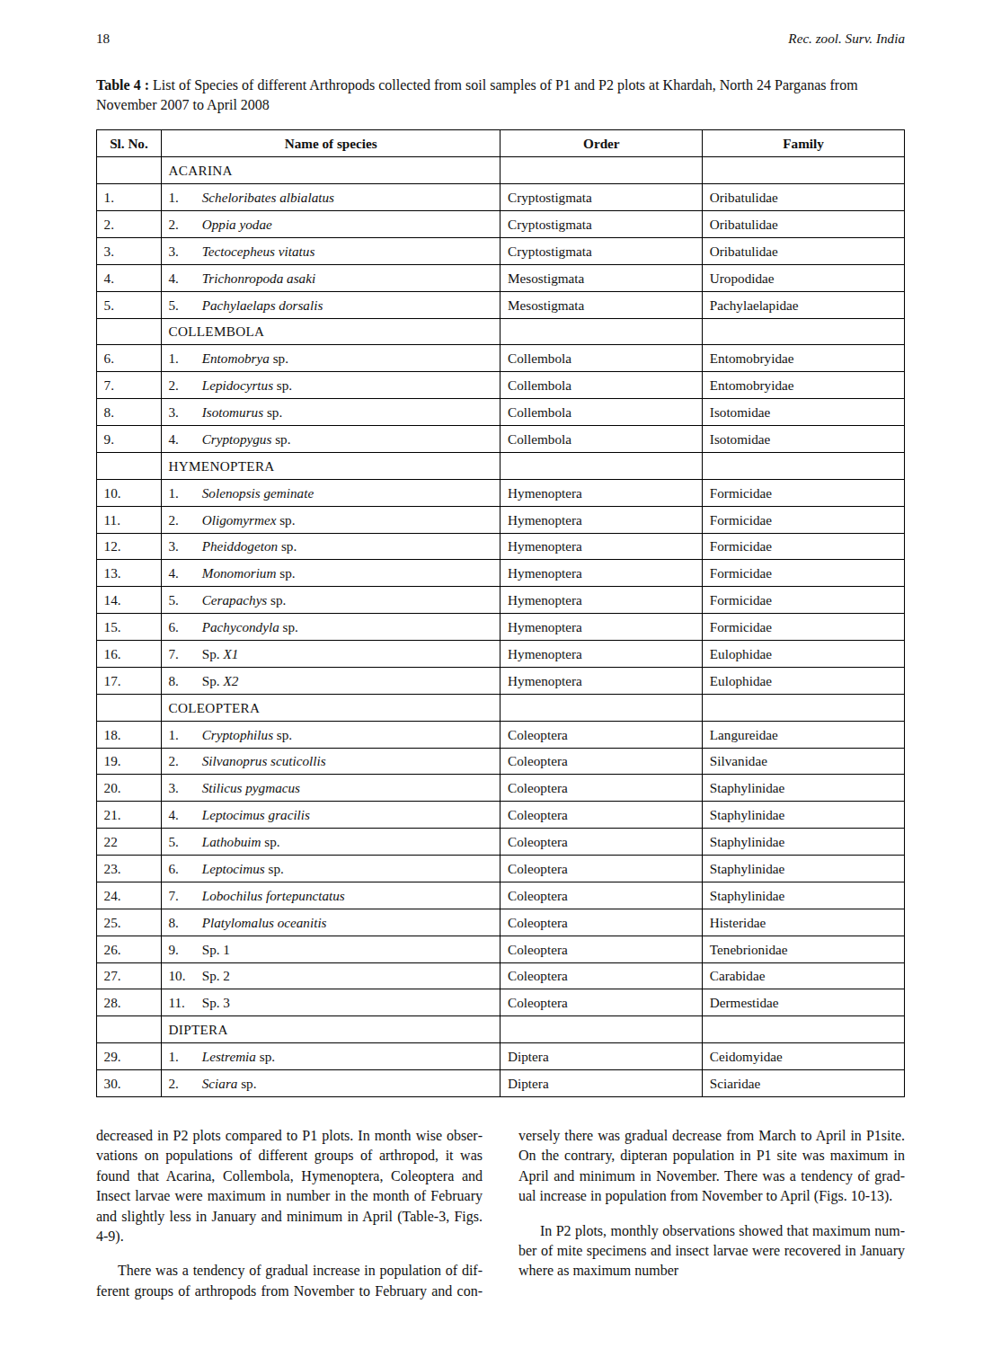18 Rec. zool. Surv. India
Table 4 : List of Species of different Arthropods collected from soil samples of P1 and P2 plots at Khardah, North 24 Parganas from November 2007 to April 2008
| Sl. No. | Name of species | Order | Family |
| --- | --- | --- | --- |
| | ACARINA | | |
| 1. | 1. Scheloribates albialatus | Cryptostigmata | Oribatulidae |
| 2. | 2. Oppia yodae | Cryptostigmata | Oribatulidae |
| 3. | 3. Tectocepheus vitatus | Cryptostigmata | Oribatulidae |
| 4. | 4. Trichonropoda asaki | Mesostigmata | Uropodidae |
| 5. | 5. Pachylaelaps dorsalis | Mesostigmata | Pachylaelapidae |
| | COLLEMBOLA | | |
| 6. | 1. Entomobrya sp. | Collembola | Entomobryidae |
| 7. | 2. Lepidocyrtus sp. | Collembola | Entomobryidae |
| 8. | 3. Isotomurus sp. | Collembola | Isotomidae |
| 9. | 4. Cryptopygus sp. | Collembola | Isotomidae |
| | HYMENOPTERA | | |
| 10. | 1. Solenopsis geminate | Hymenoptera | Formicidae |
| 11. | 2. Oligomyrmex sp. | Hymenoptera | Formicidae |
| 12. | 3. Pheiddogeton sp. | Hymenoptera | Formicidae |
| 13. | 4. Monomorium sp. | Hymenoptera | Formicidae |
| 14. | 5. Cerapachys sp. | Hymenoptera | Formicidae |
| 15. | 6. Pachycondyla sp. | Hymenoptera | Formicidae |
| 16. | 7. Sp. X1 | Hymenoptera | Eulophidae |
| 17. | 8. Sp. X2 | Hymenoptera | Eulophidae |
| | COLEOPTERA | | |
| 18. | 1. Cryptophilus sp. | Coleoptera | Langureidae |
| 19. | 2. Silvanoprus scuticollis | Coleoptera | Silvanidae |
| 20. | 3. Stilicus pygmacus | Coleoptera | Staphylinidae |
| 21. | 4. Leptocimus gracilis | Coleoptera | Staphylinidae |
| 22 | 5. Lathobuim sp. | Coleoptera | Staphylinidae |
| 23. | 6. Leptocimus sp. | Coleoptera | Staphylinidae |
| 24. | 7. Lobochilus fortepunctatus | Coleoptera | Staphylinidae |
| 25. | 8. Platylomalus oceanitis | Coleoptera | Histeridae |
| 26. | 9. Sp. 1 | Coleoptera | Tenebrionidae |
| 27. | 10. Sp. 2 | Coleoptera | Carabidae |
| 28. | 11. Sp. 3 | Coleoptera | Dermestidae |
| | DIPTERA | | |
| 29. | 1. Lestremia sp. | Diptera | Ceidomyidae |
| 30. | 2. Sciara sp. | Diptera | Sciaridae |
decreased in P2 plots compared to P1 plots. In month wise observations on populations of different groups of arthropod, it was found that Acarina, Collembola, Hymenoptera, Coleoptera and Insect larvae were maximum in number in the month of February and slightly less in January and minimum in April (Table-3, Figs. 4-9).
There was a tendency of gradual increase in population of different groups of arthropods from November to February and conversely there was gradual decrease from March to April in P1site. On the contrary, dipteran population in P1 site was maximum in April and minimum in November. There was a tendency of gradual increase in population from November to April (Figs. 10-13).
In P2 plots, monthly observations showed that maximum number of mite specimens and insect larvae were recovered in January where as maximum number